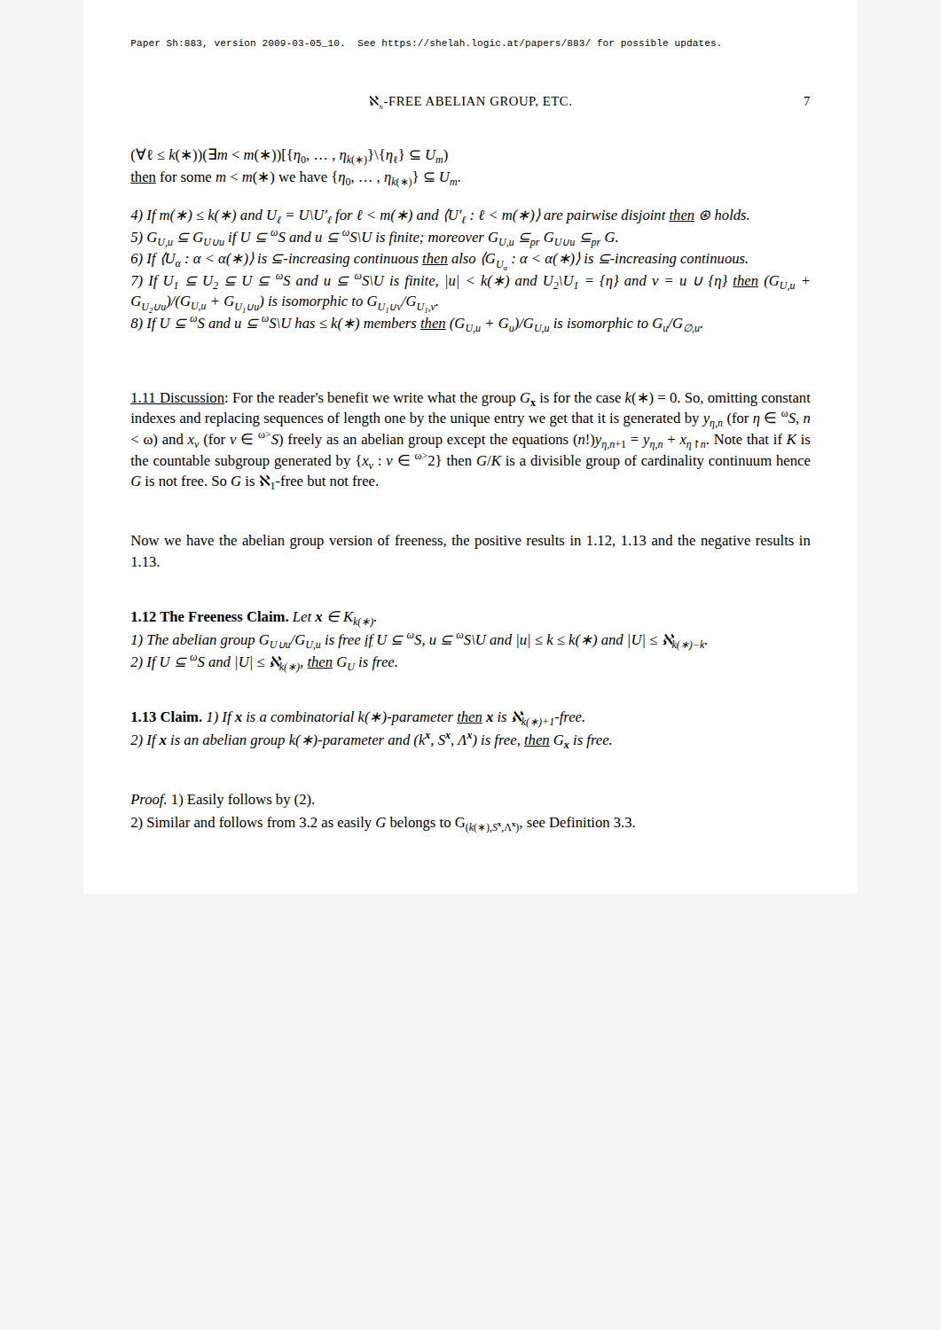Paper Sh:883, version 2009-03-05_10. See https://shelah.logic.at/papers/883/ for possible updates.
ℵn-FREE ABELIAN GROUP, ETC. 7
(∀ℓ ≤ k(∗))(∃m < m(∗))[{η0, … , ηk(∗)}\{ηℓ} ⊆ Um)
then for some m < m(∗) we have {η0, … , ηk(∗)} ⊆ Um.
4) If m(∗) ≤ k(∗) and Uℓ = U\U′ℓ for ℓ < m(∗) and ⟨U′ℓ : ℓ < m(∗)⟩ are pairwise disjoint then ⊛ holds.
5) GU,u ⊆ GU∪u if U ⊆ ωS and u ⊆ ωS\U is finite; moreover GU,u ⊆pr GU∪u ⊆pr G.
6) If ⟨Uα : α < α(∗)⟩ is ⊆-increasing continuous then also ⟨GUα : α < α(∗)⟩ is ⊆-increasing continuous.
7) If U1 ⊆ U2 ⊆ U ⊆ ωS and u ⊆ ωS\U is finite, |u| < k(∗) and U2\U1 = {η} and v = u ∪ {η} then (GU,u + GU2∪u)/(GU,u + GU1∪u) is isomorphic to GU1∪v/GU1,v.
8) If U ⊆ ωS and u ⊆ ωS\U has ≤ k(∗) members then (GU,u + Gu)/GU,u is isomorphic to Gu/G∅,u.
1.11 Discussion: For the reader's benefit we write what the group Gx is for the case k(∗) = 0. So, omitting constant indexes and replacing sequences of length one by the unique entry we get that it is generated by yη,n (for η ∈ ωS, n < ω) and xν (for ν ∈ ω>S) freely as an abelian group except the equations (n!)yη,n+1 = yη,n + xη↾n. Note that if K is the countable subgroup generated by {xν : ν ∈ ω>2} then G/K is a divisible group of cardinality continuum hence G is not free. So G is ℵ1-free but not free.
Now we have the abelian group version of freeness, the positive results in 1.12, 1.13 and the negative results in 1.13.
1.12 The Freeness Claim. Let x ∈ Kk(∗).
1) The abelian group GU∪u/GU,u is free if U ⊆ ωS, u ⊆ ωS\U and |u| ≤ k ≤ k(∗) and |U| ≤ ℵk(∗)−k.
2) If U ⊆ ωS and |U| ≤ ℵk(∗), then GU is free.
1.13 Claim. 1) If x is a combinatorial k(∗)-parameter then x is ℵk(∗)+1-free.
2) If x is an abelian group k(∗)-parameter and (kx, Sx, Λx) is free, then Gx is free.
Proof. 1) Easily follows by (2).
2) Similar and follows from 3.2 as easily G belongs to G(k(∗),Sx,Λx), see Definition 3.3.